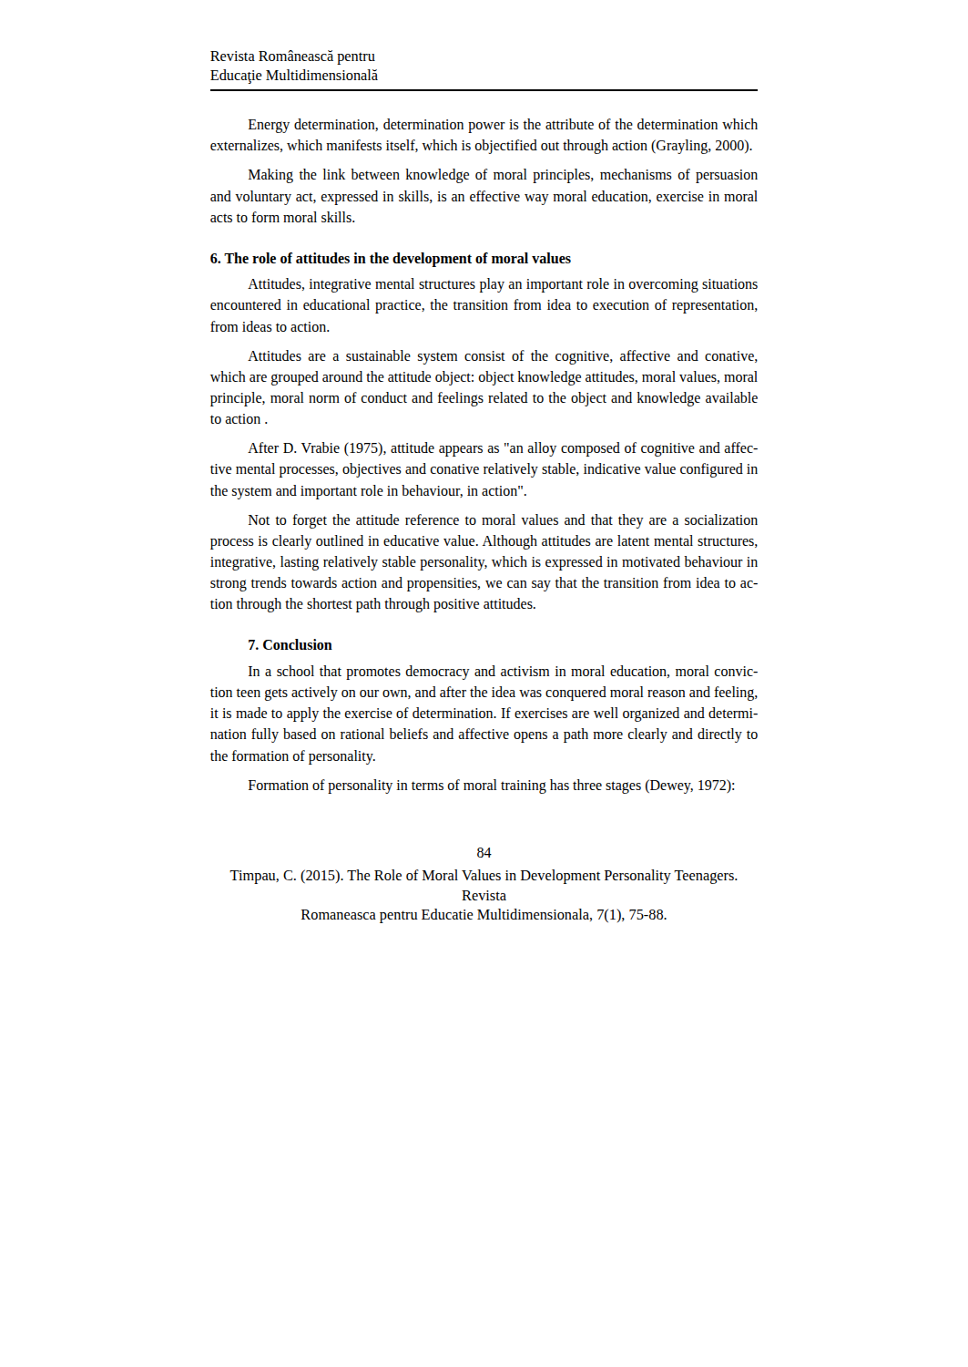Revista Românească pentru Educaţie Multidimensională
Energy determination, determination power is the attribute of the determination which externalizes, which manifests itself, which is objectified out through action (Grayling, 2000).
Making the link between knowledge of moral principles, mechanisms of persuasion and voluntary act, expressed in skills, is an effective way moral education, exercise in moral acts to form moral skills.
6. The role of attitudes in the development of moral values
Attitudes, integrative mental structures play an important role in overcoming situations encountered in educational practice, the transition from idea to execution of representation, from ideas to action.
Attitudes are a sustainable system consist of the cognitive, affective and conative, which are grouped around the attitude object: object knowledge attitudes, moral values, moral principle, moral norm of conduct and feelings related to the object and knowledge available to action .
After D. Vrabie (1975), attitude appears as "an alloy composed of cognitive and affective mental processes, objectives and conative relatively stable, indicative value configured in the system and important role in behaviour, in action".
Not to forget the attitude reference to moral values and that they are a socialization process is clearly outlined in educative value. Although attitudes are latent mental structures, integrative, lasting relatively stable personality, which is expressed in motivated behaviour in strong trends towards action and propensities, we can say that the transition from idea to action through the shortest path through positive attitudes.
7. Conclusion
In a school that promotes democracy and activism in moral education, moral conviction teen gets actively on our own, and after the idea was conquered moral reason and feeling, it is made to apply the exercise of determination. If exercises are well organized and determination fully based on rational beliefs and affective opens a path more clearly and directly to the formation of personality.
Formation of personality in terms of moral training has three stages (Dewey, 1972):
84
Timpau, C. (2015). The Role of Moral Values in Development Personality Teenagers. Revista Romaneasca pentru Educatie Multidimensionala, 7(1), 75-88.